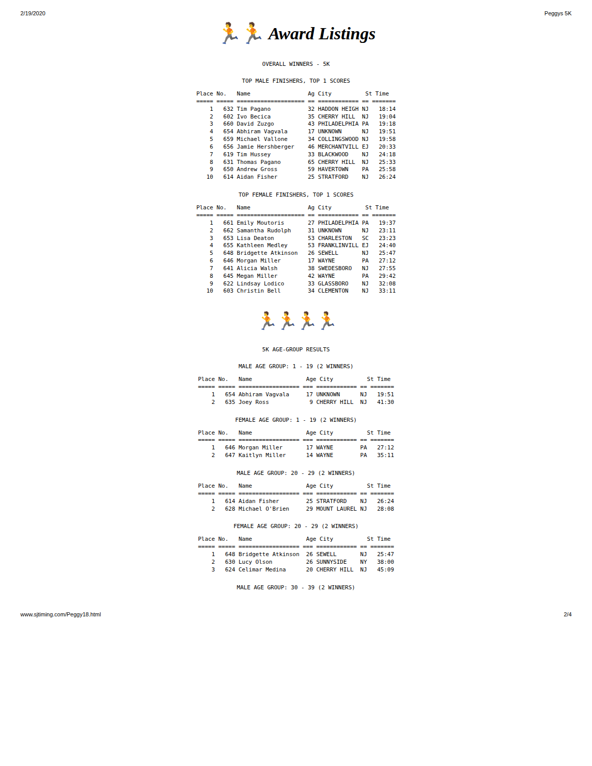2/19/2020 Peggys 5K
🏃🏃 Award Listings
OVERALL WINNERS - 5K
TOP MALE FINISHERS, TOP 1 SCORES
Place No.   Name                 Ag City          St Time
===== ===== ==================== == ============ == =======
    1   632 Tim Pagano           32 HADDON HEIGH NJ   18:14
    2   602 Ivo Becica           35 CHERRY HILL  NJ   19:04
    3   660 David Zuzgo          43 PHILADELPHIA PA   19:18
    4   654 Abhiram Vagvala      17 UNKNOWN      NJ   19:51
    5   659 Michael Vallone      34 COLLINGSWOOD NJ   19:58
    6   656 Jamie Hershberger    46 MERCHANTVILL EJ   20:33
    7   619 Tim Hussey           33 BLACKWOOD    NJ   24:18
    8   631 Thomas Pagano        65 CHERRY HILL  NJ   25:33
    9   650 Andrew Gross         59 HAVERTOWN    PA   25:58
   10   614 Aidan Fisher         25 STRATFORD    NJ   26:24
TOP FEMALE FINISHERS, TOP 1 SCORES
Place No.   Name                 Ag City          St Time
===== ===== ==================== == ============ == =======
    1   661 Emily Moutoris       27 PHILADELPHIA PA   19:37
    2   662 Samantha Rudolph     31 UNKNOWN      NJ   23:11
    3   653 Lisa Deaton          53 CHARLESTON   SC   23:23
    4   655 Kathleen Medley      53 FRANKLINVILL EJ   24:40
    5   648 Bridgette Atkinson   26 SEWELL       NJ   25:47
    6   646 Morgan Miller        17 WAYNE        PA   27:12
    7   641 Alicia Walsh         38 SWEDESBORO   NJ   27:55
    8   645 Megan Miller         42 WAYNE        PA   29:42
    9   622 Lindsay Lodico       33 GLASSBORO    NJ   32:08
   10   603 Christin Bell        34 CLEMENTON    NJ   33:11
🏃🏃🏃🏃
5K AGE-GROUP RESULTS
MALE AGE GROUP: 1 - 19 (2 WINNERS)
Place No.   Name                Age City          St Time
===== ===== ================== === ============ == =======
    1   654 Abhiram Vagvala     17 UNKNOWN      NJ   19:51
    2   635 Joey Ross            9 CHERRY HILL  NJ   41:30
FEMALE AGE GROUP: 1 - 19 (2 WINNERS)
Place No.   Name                Age City          St Time
===== ===== ================== === ============ == =======
    1   646 Morgan Miller       17 WAYNE        PA   27:12
    2   647 Kaitlyn Miller      14 WAYNE        PA   35:11
MALE AGE GROUP: 20 - 29 (2 WINNERS)
Place No.   Name                Age City          St Time
===== ===== ================== === ============ == =======
    1   614 Aidan Fisher        25 STRATFORD    NJ   26:24
    2   628 Michael O'Brien     29 MOUNT LAUREL NJ   28:08
FEMALE AGE GROUP: 20 - 29 (2 WINNERS)
Place No.   Name                Age City          St Time
===== ===== ================== === ============ == =======
    1   648 Bridgette Atkinson  26 SEWELL       NJ   25:47
    2   630 Lucy Olson          26 SUNNYSIDE    NY   38:00
    3   624 Celimar Medina      20 CHERRY HILL  NJ   45:09
MALE AGE GROUP: 30 - 39 (2 WINNERS)
www.sjtiming.com/Peggy18.html 2/4